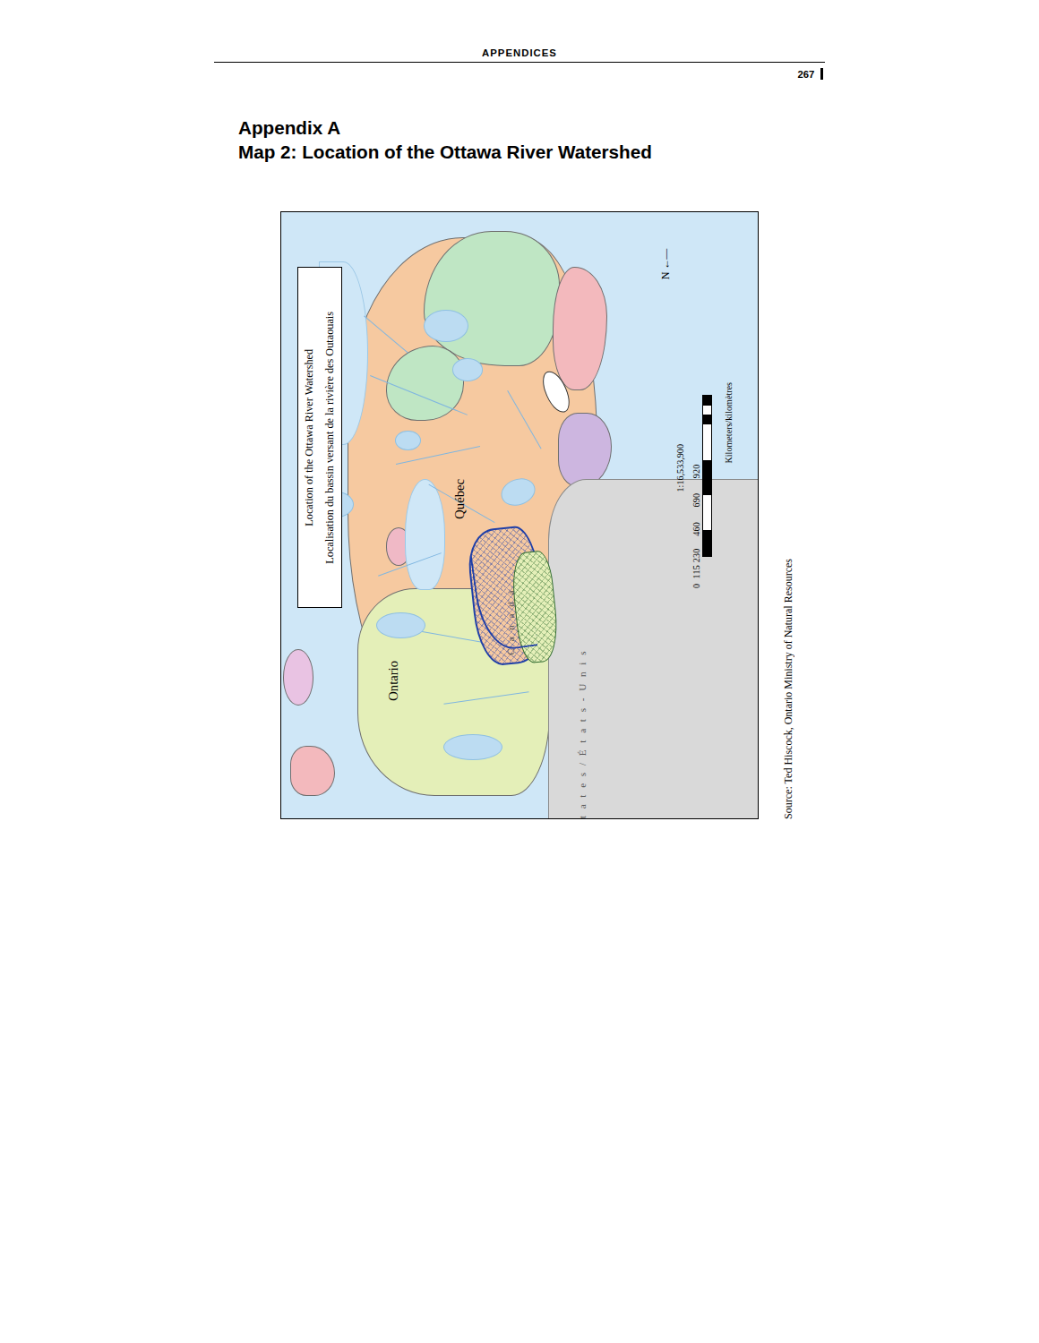APPENDICES
267
Appendix A
Map 2: Location of the Ottawa River Watershed
Location of the Ottawa River Watershed Localisation du bassin versant de la rivière des Outaouais
Québec
Ontario
C a n a d a
U n i t e d S t a t e s / É t a t s - U n i s
N←—
Kilometers/kilomètres
0 115 230 460 690 920
1:16,533,900
Source: Ted Hiscock, Ontario Ministry of Natural Resources